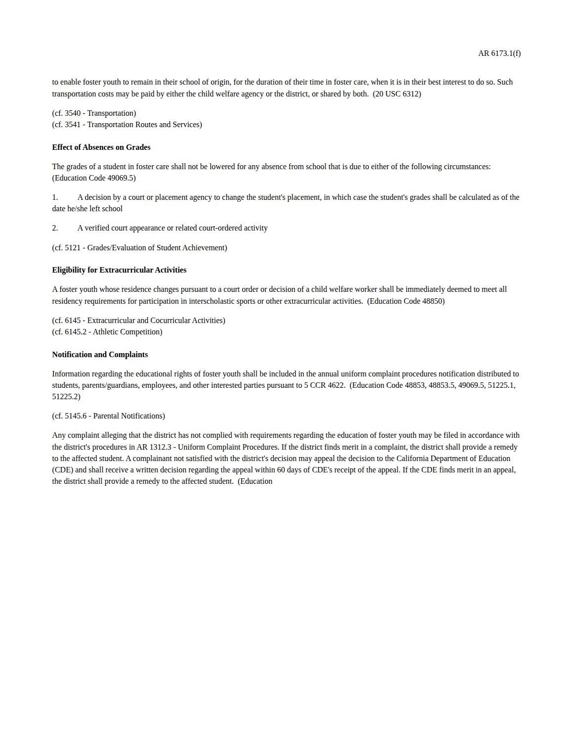AR 6173.1(f)
to enable foster youth to remain in their school of origin, for the duration of their time in foster care, when it is in their best interest to do so. Such transportation costs may be paid by either the child welfare agency or the district, or shared by both. (20 USC 6312)
(cf. 3540 - Transportation)
(cf. 3541 - Transportation Routes and Services)
Effect of Absences on Grades
The grades of a student in foster care shall not be lowered for any absence from school that is due to either of the following circumstances: (Education Code 49069.5)
1. A decision by a court or placement agency to change the student's placement, in which case the student's grades shall be calculated as of the date he/she left school
2. A verified court appearance or related court-ordered activity
(cf. 5121 - Grades/Evaluation of Student Achievement)
Eligibility for Extracurricular Activities
A foster youth whose residence changes pursuant to a court order or decision of a child welfare worker shall be immediately deemed to meet all residency requirements for participation in interscholastic sports or other extracurricular activities. (Education Code 48850)
(cf. 6145 - Extracurricular and Cocurricular Activities)
(cf. 6145.2 - Athletic Competition)
Notification and Complaints
Information regarding the educational rights of foster youth shall be included in the annual uniform complaint procedures notification distributed to students, parents/guardians, employees, and other interested parties pursuant to 5 CCR 4622. (Education Code 48853, 48853.5, 49069.5, 51225.1, 51225.2)
(cf. 5145.6 - Parental Notifications)
Any complaint alleging that the district has not complied with requirements regarding the education of foster youth may be filed in accordance with the district's procedures in AR 1312.3 - Uniform Complaint Procedures. If the district finds merit in a complaint, the district shall provide a remedy to the affected student. A complainant not satisfied with the district's decision may appeal the decision to the California Department of Education (CDE) and shall receive a written decision regarding the appeal within 60 days of CDE's receipt of the appeal. If the CDE finds merit in an appeal, the district shall provide a remedy to the affected student. (Education